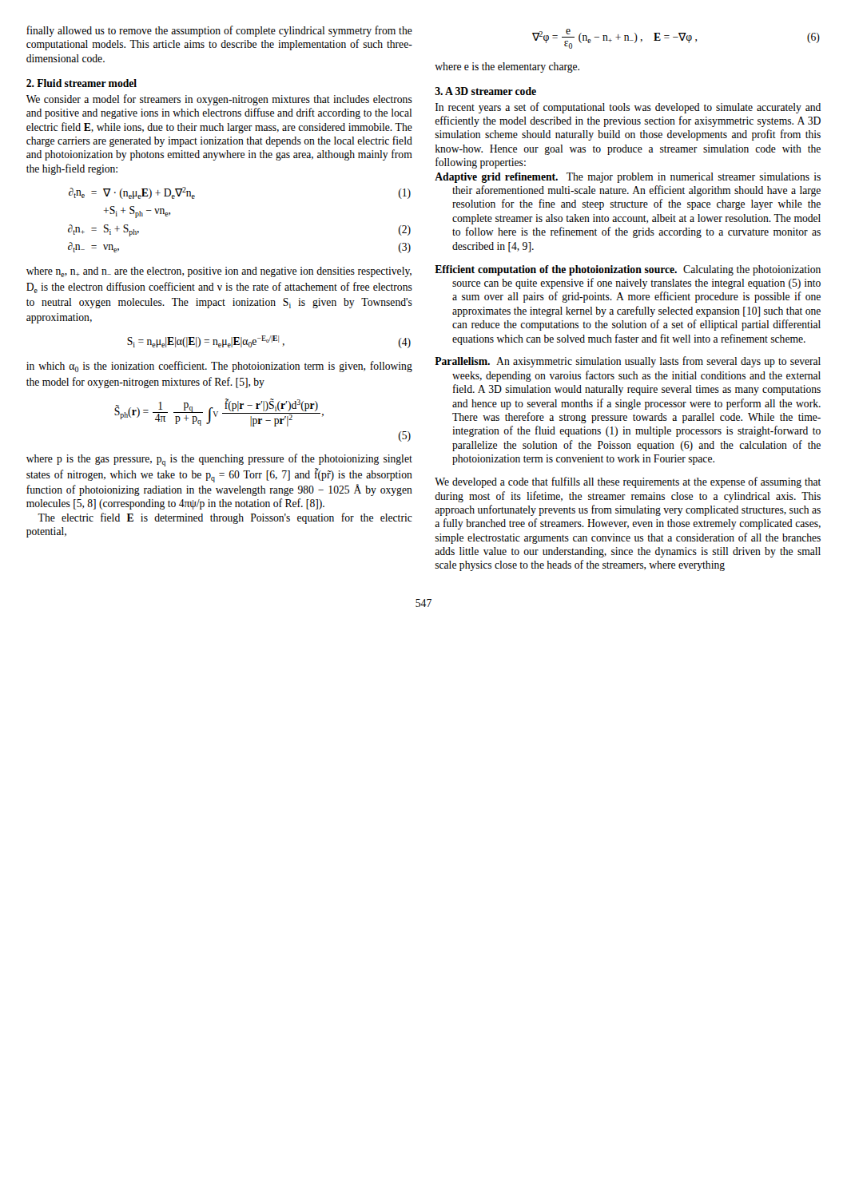finally allowed us to remove the assumption of complete cylindrical symmetry from the computational models. This article aims to describe the implementation of such three-dimensional code.
2. Fluid streamer model
We consider a model for streamers in oxygen-nitrogen mixtures that includes electrons and positive and negative ions in which electrons diffuse and drift according to the local electric field E, while ions, due to their much larger mass, are considered immobile. The charge carriers are generated by impact ionization that depends on the local electric field and photoionization by photons emitted anywhere in the gas area, although mainly from the high-field region:
| ∂ t n e | = | ∇ · (n e μ e E ) + D e ∇ 2 n e | (1) |
| | | +S i + S ph − νn e , | |
| ∂ t n + | = | S i + S ph , | (2) |
| ∂ t n − | = | νn e , | (3) |
where ne, n+ and n− are the electron, positive ion and negative ion densities respectively, De is the electron diffusion coefficient and ν is the rate of attachement of free electrons to neutral oxygen molecules. The impact ionization Si is given by Townsend's approximation,
| S i = n e μ e / E /α(/ E /) = n e μ e / E /α 0 e −E 0 // E / , | (4) |
in which α0 is the ionization coefficient. The photoionization term is given, following the model for oxygen-nitrogen mixtures of Ref. [5], by
| S̃ ph ( r ) = 1 4π p q p + p q ∫ V f̃(p/ r − r ′/)S̃ i ( r ′)d 3 (p r ) /p r − p r ′/ 2 , |
| (5) |
where p is the gas pressure, pq is the quenching pressure of the photoionizing singlet states of nitrogen, which we take to be pq = 60 Torr [6, 7] and f̃(pr̃) is the absorption function of photoionizing radiation in the wavelength range 980 − 1025 Å by oxygen molecules [5, 8] (corresponding to 4πψ/p in the notation of Ref. [8]).
The electric field E is determined through Poisson's equation for the electric potential,
| ∇ 2 φ = e ε 0 (n e − n + + n − ) , E = −∇φ , | (6) |
where e is the elementary charge.
3. A 3D streamer code
In recent years a set of computational tools was developed to simulate accurately and efficiently the model described in the previous section for axisymmetric systems. A 3D simulation scheme should naturally build on those developments and profit from this know-how. Hence our goal was to produce a streamer simulation code with the following properties:
Adaptive grid refinement. The major problem in numerical streamer simulations is their aforementioned multi-scale nature. An efficient algorithm should have a large resolution for the fine and steep structure of the space charge layer while the complete streamer is also taken into account, albeit at a lower resolution. The model to follow here is the refinement of the grids according to a curvature monitor as described in [4, 9].
Efficient computation of the photoionization source. Calculating the photoionization source can be quite expensive if one naively translates the integral equation (5) into a sum over all pairs of grid-points. A more efficient procedure is possible if one approximates the integral kernel by a carefully selected expansion [10] such that one can reduce the computations to the solution of a set of elliptical partial differential equations which can be solved much faster and fit well into a refinement scheme.
Parallelism. An axisymmetric simulation usually lasts from several days up to several weeks, depending on varoius factors such as the initial conditions and the external field. A 3D simulation would naturally require several times as many computations and hence up to several months if a single processor were to perform all the work. There was therefore a strong pressure towards a parallel code. While the time-integration of the fluid equations (1) in multiple processors is straight-forward to parallelize the solution of the Poisson equation (6) and the calculation of the photoionization term is convenient to work in Fourier space.
We developed a code that fulfills all these requirements at the expense of assuming that during most of its lifetime, the streamer remains close to a cylindrical axis. This approach unfortunately prevents us from simulating very complicated structures, such as a fully branched tree of streamers. However, even in those extremely complicated cases, simple electrostatic arguments can convince us that a consideration of all the branches adds little value to our understanding, since the dynamics is still driven by the small scale physics close to the heads of the streamers, where everything
547